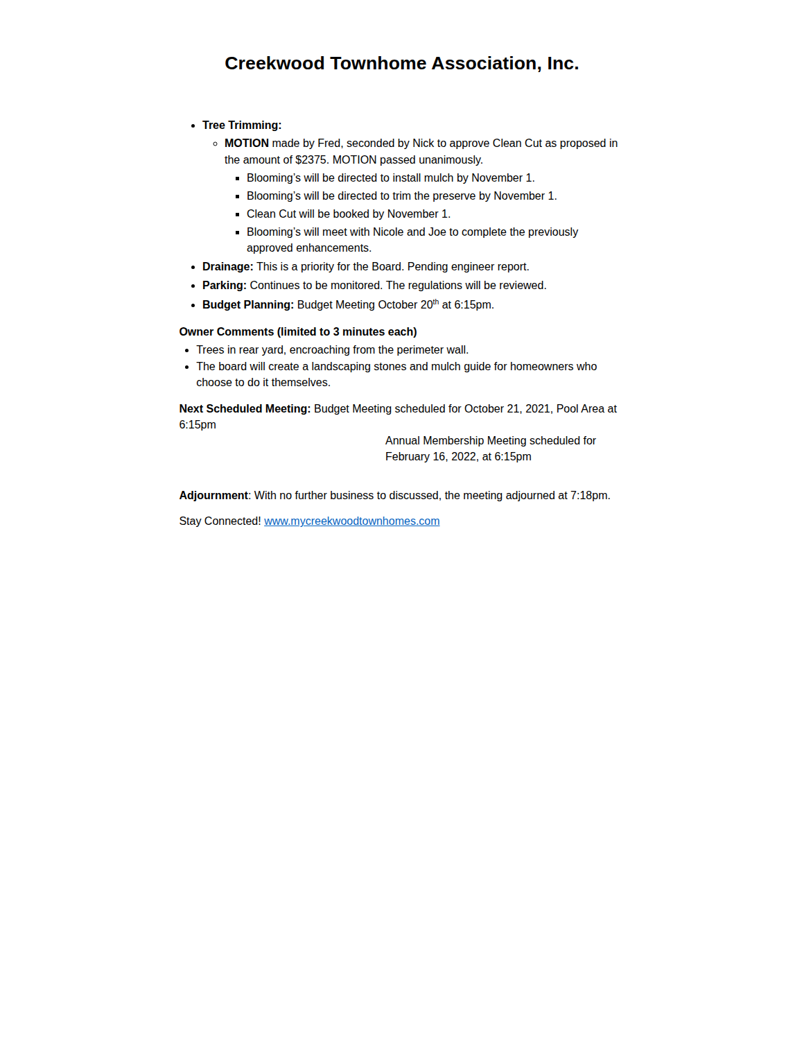Creekwood Townhome Association, Inc.
Tree Trimming:
MOTION made by Fred, seconded by Nick to approve Clean Cut as proposed in the amount of $2375. MOTION passed unanimously.
Blooming’s will be directed to install mulch by November 1.
Blooming’s will be directed to trim the preserve by November 1.
Clean Cut will be booked by November 1.
Blooming’s will meet with Nicole and Joe to complete the previously approved enhancements.
Drainage: This is a priority for the Board. Pending engineer report.
Parking: Continues to be monitored. The regulations will be reviewed.
Budget Planning: Budget Meeting October 20th at 6:15pm.
Owner Comments (limited to 3 minutes each)
Trees in rear yard, encroaching from the perimeter wall.
The board will create a landscaping stones and mulch guide for homeowners who choose to do it themselves.
Next Scheduled Meeting: Budget Meeting scheduled for October 21, 2021, Pool Area at 6:15pm Annual Membership Meeting scheduled for February 16, 2022, at 6:15pm
Adjournment: With no further business to discussed, the meeting adjourned at 7:18pm.
Stay Connected! www.mycreekwoodtownhomes.com